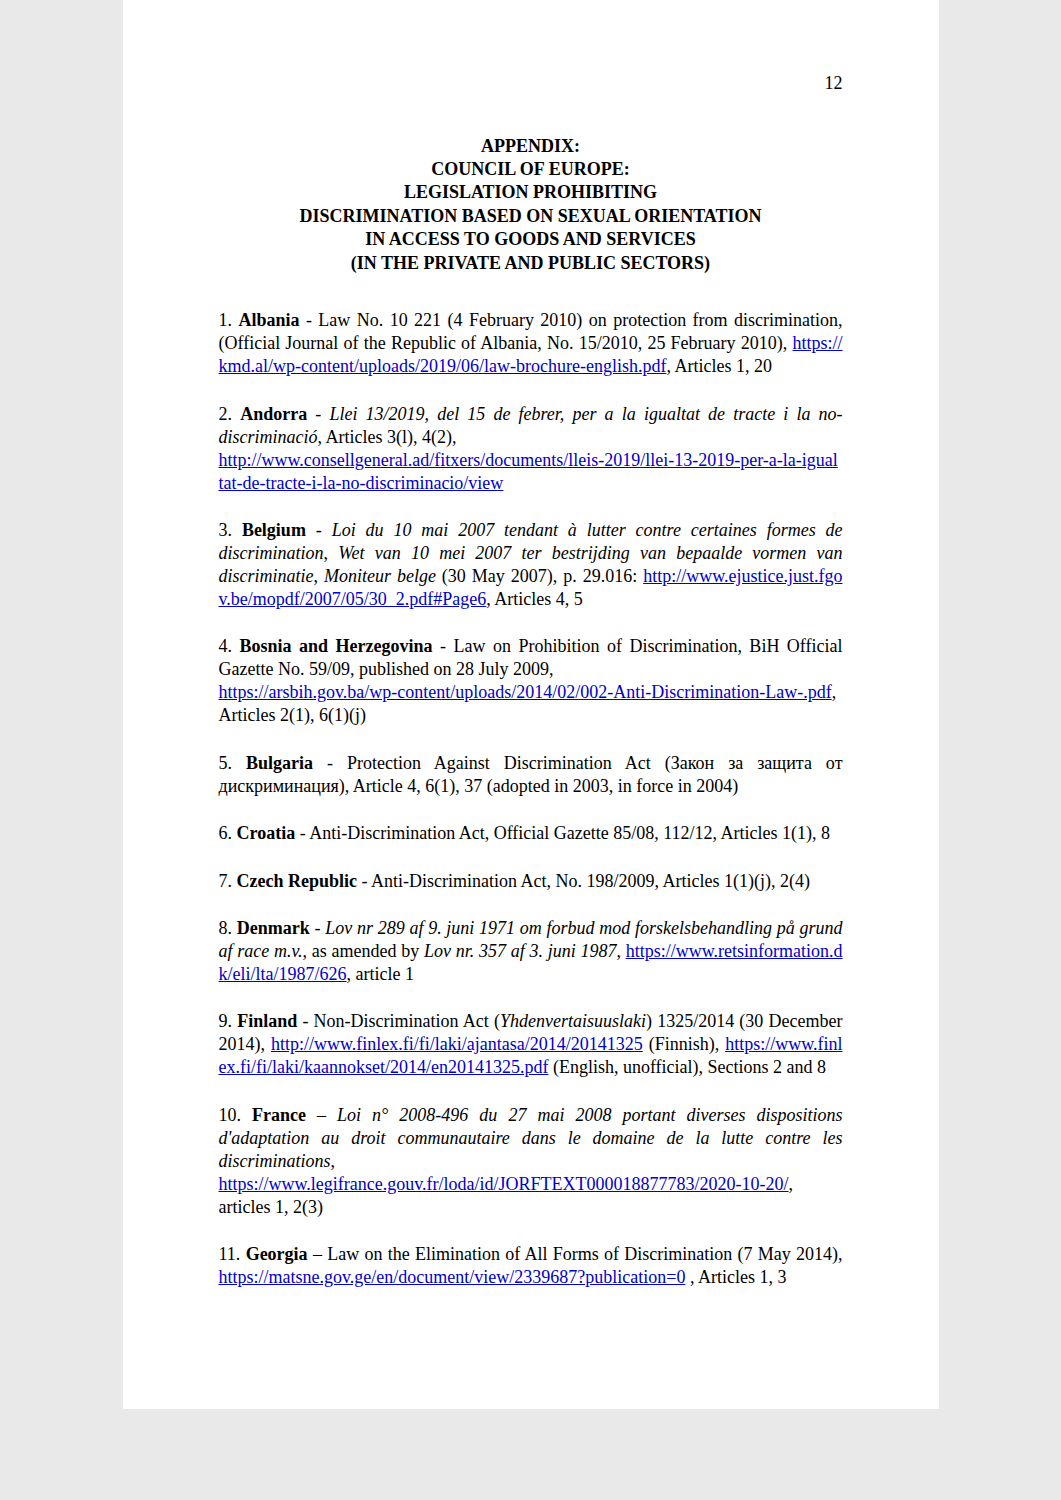12
APPENDIX:
COUNCIL OF EUROPE:
LEGISLATION PROHIBITING
DISCRIMINATION BASED ON SEXUAL ORIENTATION
IN ACCESS TO GOODS AND SERVICES
(IN THE PRIVATE AND PUBLIC SECTORS)
1. Albania - Law No. 10 221 (4 February 2010) on protection from discrimination, (Official Journal of the Republic of Albania, No. 15/2010, 25 February 2010), https://kmd.al/wp-content/uploads/2019/06/law-brochure-english.pdf, Articles 1, 20
2. Andorra - Llei 13/2019, del 15 de febrer, per a la igualtat de tracte i la no-discriminació, Articles 3(l), 4(2),
http://www.consellgeneral.ad/fitxers/documents/lleis-2019/llei-13-2019-per-a-la-igualtat-de-tracte-i-la-no-discriminacio/view
3. Belgium - Loi du 10 mai 2007 tendant à lutter contre certaines formes de discrimination, Wet van 10 mei 2007 ter bestrijding van bepaalde vormen van discriminatie, Moniteur belge (30 May 2007), p. 29.016: http://www.ejustice.just.fgov.be/mopdf/2007/05/30_2.pdf#Page6, Articles 4, 5
4. Bosnia and Herzegovina - Law on Prohibition of Discrimination, BiH Official Gazette No. 59/09, published on 28 July 2009,
https://arsbih.gov.ba/wp-content/uploads/2014/02/002-Anti-Discrimination-Law-.pdf, Articles 2(1), 6(1)(j)
5. Bulgaria - Protection Against Discrimination Act (Закон за защита от дискриминация), Article 4, 6(1), 37 (adopted in 2003, in force in 2004)
6. Croatia - Anti-Discrimination Act, Official Gazette 85/08, 112/12, Articles 1(1), 8
7. Czech Republic - Anti-Discrimination Act, No. 198/2009, Articles 1(1)(j), 2(4)
8. Denmark - Lov nr 289 af 9. juni 1971 om forbud mod forskelsbehandling på grund af race m.v., as amended by Lov nr. 357 af 3. juni 1987, https://www.retsinformation.dk/eli/lta/1987/626, article 1
9. Finland - Non-Discrimination Act (Yhdenvertaisuuslaki) 1325/2014 (30 December 2014), http://www.finlex.fi/fi/laki/ajantasa/2014/20141325 (Finnish), https://www.finlex.fi/fi/laki/kaannokset/2014/en20141325.pdf (English, unofficial), Sections 2 and 8
10. France – Loi n° 2008-496 du 27 mai 2008 portant diverses dispositions d'adaptation au droit communautaire dans le domaine de la lutte contre les discriminations,
https://www.legifrance.gouv.fr/loda/id/JORFTEXT000018877783/2020-10-20/,
articles 1, 2(3)
11. Georgia – Law on the Elimination of All Forms of Discrimination (7 May 2014), https://matsne.gov.ge/en/document/view/2339687?publication=0 , Articles 1, 3